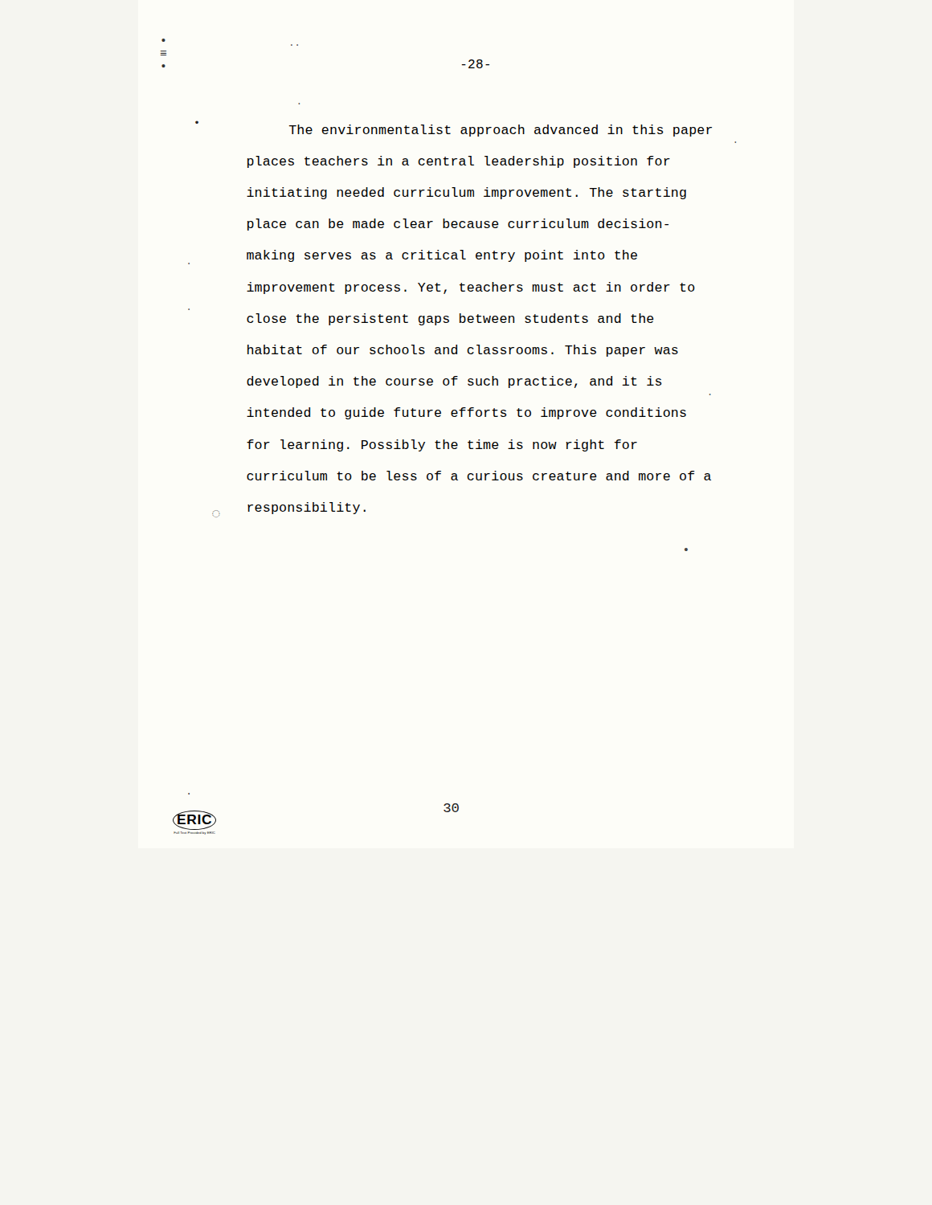• ≡ •
··
·
•
·
·
·
·
◌
•
·
-28-
The environmentalist approach advanced in this paper places teachers in a central leadership position for initiating needed curriculum improvement. The starting place can be made clear because curriculum decision-making serves as a critical entry point into the improvement process. Yet, teachers must act in order to close the persistent gaps between students and the habitat of our schools and classrooms. This paper was developed in the course of such practice, and it is intended to guide future efforts to improve conditions for learning. Possibly the time is now right for curriculum to be less of a curious creature and more of a responsibility.
30
ERIC
Full Text Provided by ERIC